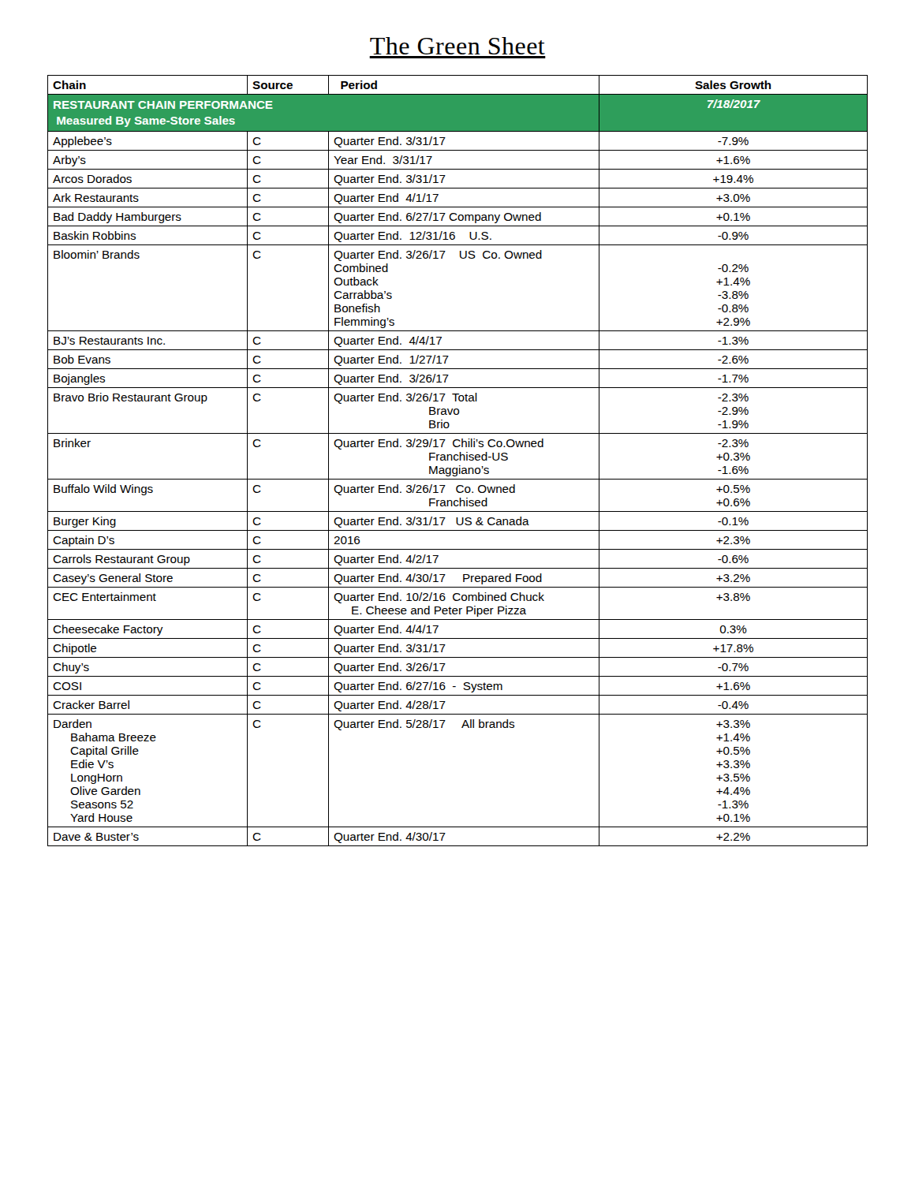The Green Sheet
| RESTAURANT CHAIN PERFORMANCE Measured By Same-Store Sales | 7/18/2017 |
| Chain | Source | Period | Sales Growth |
| Applebee’s | C | Quarter End. 3/31/17 | -7.9% |
| Arby’s | C | Year End. 3/31/17 | +1.6% |
| Arcos Dorados | C | Quarter End. 3/31/17 | +19.4% |
| Ark Restaurants | C | Quarter End 4/1/17 | +3.0% |
| Bad Daddy Hamburgers | C | Quarter End. 6/27/17 Company Owned | +0.1% |
| Baskin Robbins | C | Quarter End. 12/31/16 U.S. | -0.9% |
| Bloomin’ Brands | C | Quarter End. 3/26/17 US Co. Owned Combined Outback Carrabba’s Bonefish Flemming’s | -0.2% +1.4% -3.8% -0.8% +2.9% |
| BJ’s Restaurants Inc. | C | Quarter End. 4/4/17 | -1.3% |
| Bob Evans | C | Quarter End. 1/27/17 | -2.6% |
| Bojangles | C | Quarter End. 3/26/17 | -1.7% |
| Bravo Brio Restaurant Group | C | Quarter End. 3/26/17 Total Bravo Brio | -2.3% -2.9% -1.9% |
| Brinker | C | Quarter End. 3/29/17 Chili’s Co.Owned Franchised-US Maggiano’s | -2.3% +0.3% -1.6% |
| Buffalo Wild Wings | C | Quarter End. 3/26/17 Co. Owned Franchised | +0.5% +0.6% |
| Burger King | C | Quarter End. 3/31/17 US & Canada | -0.1% |
| Captain D’s | C | 2016 | +2.3% |
| Carrols Restaurant Group | C | Quarter End. 4/2/17 | -0.6% |
| Casey’s General Store | C | Quarter End. 4/30/17 Prepared Food | +3.2% |
| CEC Entertainment | C | Quarter End. 10/2/16 Combined Chuck E. Cheese and Peter Piper Pizza | +3.8% |
| Cheesecake Factory | C | Quarter End. 4/4/17 | 0.3% |
| Chipotle | C | Quarter End. 3/31/17 | +17.8% |
| Chuy’s | C | Quarter End. 3/26/17 | -0.7% |
| COSI | C | Quarter End. 6/27/16 - System | +1.6% |
| Cracker Barrel | C | Quarter End. 4/28/17 | -0.4% |
| Darden Bahama Breeze Capital Grille Edie V’s LongHorn Olive Garden Seasons 52 Yard House | C | Quarter End. 5/28/17 All brands | +3.3% +1.4% +0.5% +3.3% +3.5% +4.4% -1.3% +0.1% |
| Dave & Buster’s | C | Quarter End. 4/30/17 | +2.2% |